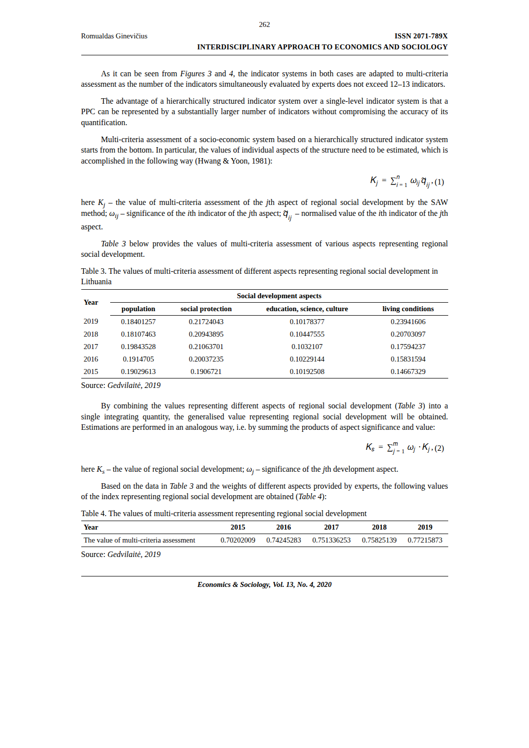262
Romualdas Ginevičius ISSN 2071-789X
INTERDISCIPLINARY APPROACH TO ECONOMICS AND SOCIOLOGY
As it can be seen from Figures 3 and 4, the indicator systems in both cases are adapted to multi-criteria assessment as the number of the indicators simultaneously evaluated by experts does not exceed 12–13 indicators.
The advantage of a hierarchically structured indicator system over a single-level indicator system is that a PPC can be represented by a substantially larger number of indicators without compromising the accuracy of its quantification.
Multi-criteria assessment of a socio-economic system based on a hierarchically structured indicator system starts from the bottom. In particular, the values of individual aspects of the structure need to be estimated, which is accomplished in the following way (Hwang & Yoon, 1981):
Kj = ∑ i=1 n ωij q~ij , (1)
here Kj – the value of multi-criteria assessment of the jth aspect of regional social development by the SAW method; ωij – significance of the ith indicator of the jth aspect; q~ij – normalised value of the ith indicator of the jth aspect.
Table 3 below provides the values of multi-criteria assessment of various aspects representing regional social development.
Table 3. The values of multi-criteria assessment of different aspects representing regional social development in Lithuania
| Year | Social development aspects |
| --- | --- |
| population | social protection | education, science, culture | living conditions |
| 2019 | 0.18401257 | 0.21724043 | 0.10178377 | 0.23941606 |
| 2018 | 0.18107463 | 0.20943895 | 0.10447555 | 0.20703097 |
| 2017 | 0.19843528 | 0.21063701 | 0.1032107 | 0.17594237 |
| 2016 | 0.1914705 | 0.20037235 | 0.10229144 | 0.15831594 |
| 2015 | 0.19029613 | 0.1906721 | 0.10192508 | 0.14667329 |
Source: Gedvilaitė, 2019
By combining the values representing different aspects of regional social development (Table 3) into a single integrating quantity, the generalised value representing regional social development will be obtained. Estimations are performed in an analogous way, i.e. by summing the products of aspect significance and value:
Ks = ∑ j=1 m ωj ⋅ Kj , (2)
here Ks – the value of regional social development; ωj – significance of the jth development aspect.
Based on the data in Table 3 and the weights of different aspects provided by experts, the following values of the index representing regional social development are obtained (Table 4):
Table 4. The values of multi-criteria assessment representing regional social development
| Year | 2015 | 2016 | 2017 | 2018 | 2019 |
| --- | --- | --- | --- | --- | --- |
| The value of multi-criteria assessment | 0.70202009 | 0.74245283 | 0.751336253 | 0.75825139 | 0.77215873 |
Source: Gedvilaitė, 2019
Economics & Sociology, Vol. 13, No. 4, 2020